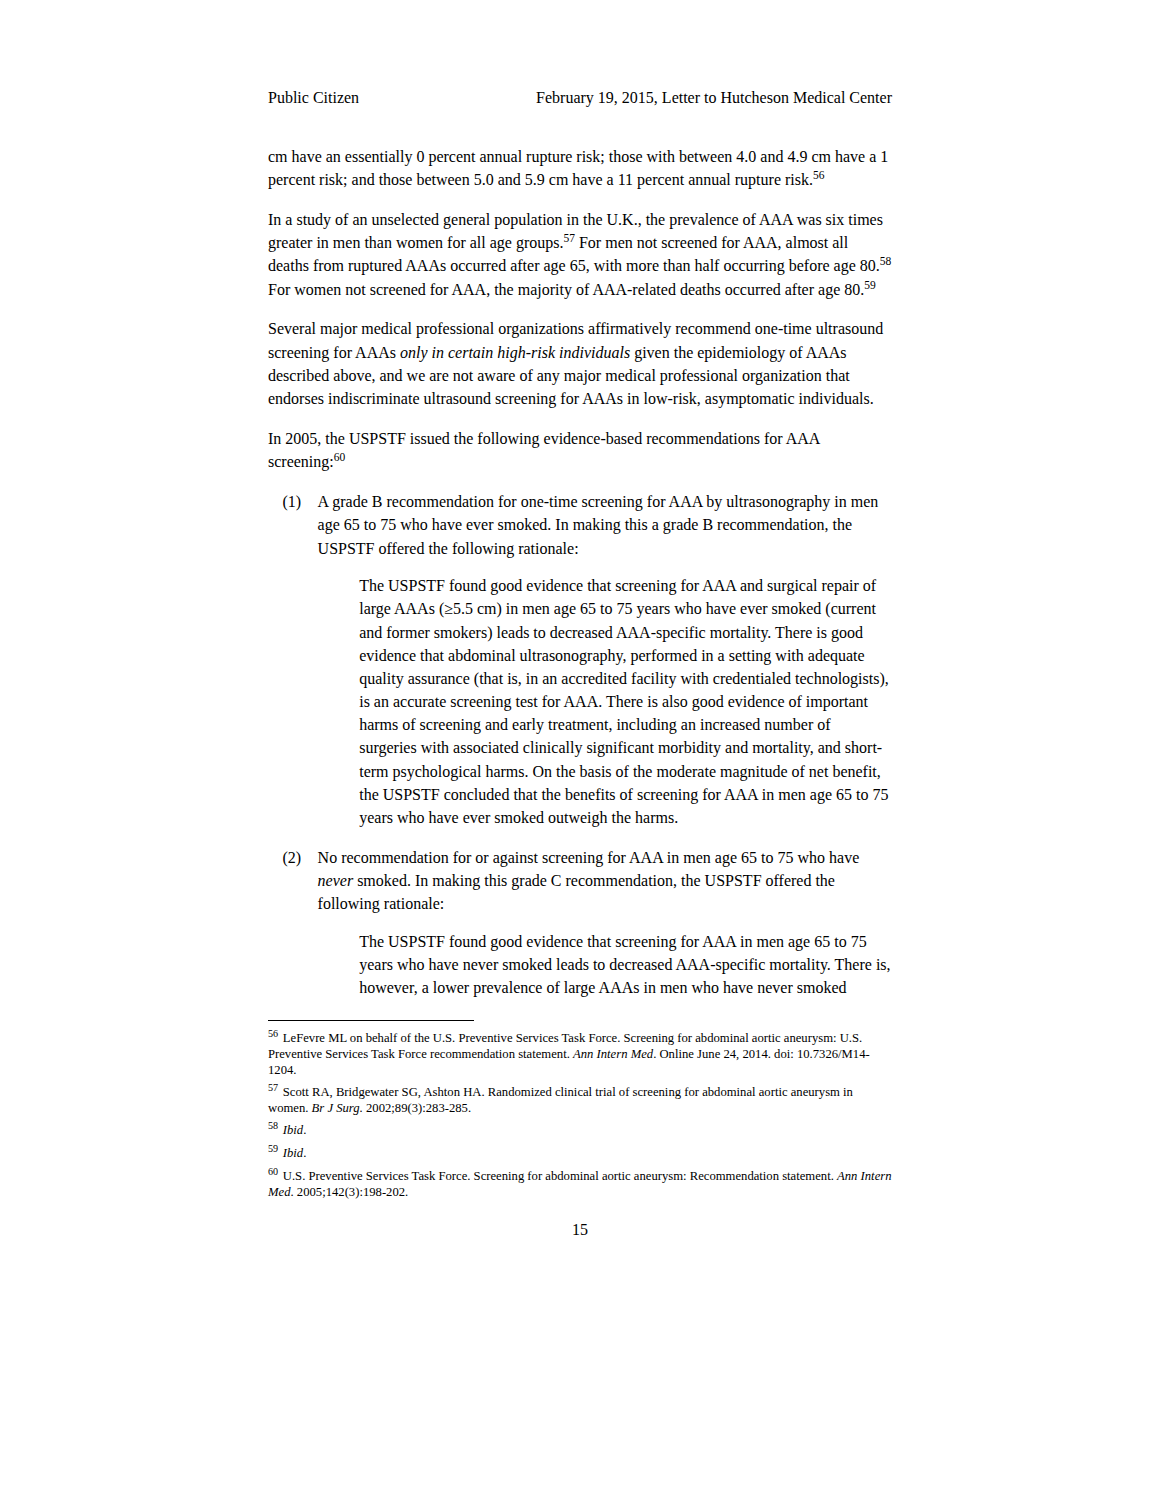Public Citizen
February 19, 2015, Letter to Hutcheson Medical Center
cm have an essentially 0 percent annual rupture risk; those with between 4.0 and 4.9 cm have a 1 percent risk; and those between 5.0 and 5.9 cm have a 11 percent annual rupture risk.56
In a study of an unselected general population in the U.K., the prevalence of AAA was six times greater in men than women for all age groups.57 For men not screened for AAA, almost all deaths from ruptured AAAs occurred after age 65, with more than half occurring before age 80.58 For women not screened for AAA, the majority of AAA-related deaths occurred after age 80.59
Several major medical professional organizations affirmatively recommend one-time ultrasound screening for AAAs only in certain high-risk individuals given the epidemiology of AAAs described above, and we are not aware of any major medical professional organization that endorses indiscriminate ultrasound screening for AAAs in low-risk, asymptomatic individuals.
In 2005, the USPSTF issued the following evidence-based recommendations for AAA screening:60
(1) A grade B recommendation for one-time screening for AAA by ultrasonography in men age 65 to 75 who have ever smoked. In making this a grade B recommendation, the USPSTF offered the following rationale:
The USPSTF found good evidence that screening for AAA and surgical repair of large AAAs (≥5.5 cm) in men age 65 to 75 years who have ever smoked (current and former smokers) leads to decreased AAA-specific mortality. There is good evidence that abdominal ultrasonography, performed in a setting with adequate quality assurance (that is, in an accredited facility with credentialed technologists), is an accurate screening test for AAA. There is also good evidence of important harms of screening and early treatment, including an increased number of surgeries with associated clinically significant morbidity and mortality, and short-term psychological harms. On the basis of the moderate magnitude of net benefit, the USPSTF concluded that the benefits of screening for AAA in men age 65 to 75 years who have ever smoked outweigh the harms.
(2) No recommendation for or against screening for AAA in men age 65 to 75 who have never smoked. In making this grade C recommendation, the USPSTF offered the following rationale:
The USPSTF found good evidence that screening for AAA in men age 65 to 75 years who have never smoked leads to decreased AAA-specific mortality. There is, however, a lower prevalence of large AAAs in men who have never smoked
56 LeFevre ML on behalf of the U.S. Preventive Services Task Force. Screening for abdominal aortic aneurysm: U.S. Preventive Services Task Force recommendation statement. Ann Intern Med. Online June 24, 2014. doi: 10.7326/M14-1204.
57 Scott RA, Bridgewater SG, Ashton HA. Randomized clinical trial of screening for abdominal aortic aneurysm in women. Br J Surg. 2002;89(3):283-285.
58 Ibid.
59 Ibid.
60 U.S. Preventive Services Task Force. Screening for abdominal aortic aneurysm: Recommendation statement. Ann Intern Med. 2005;142(3):198-202.
15